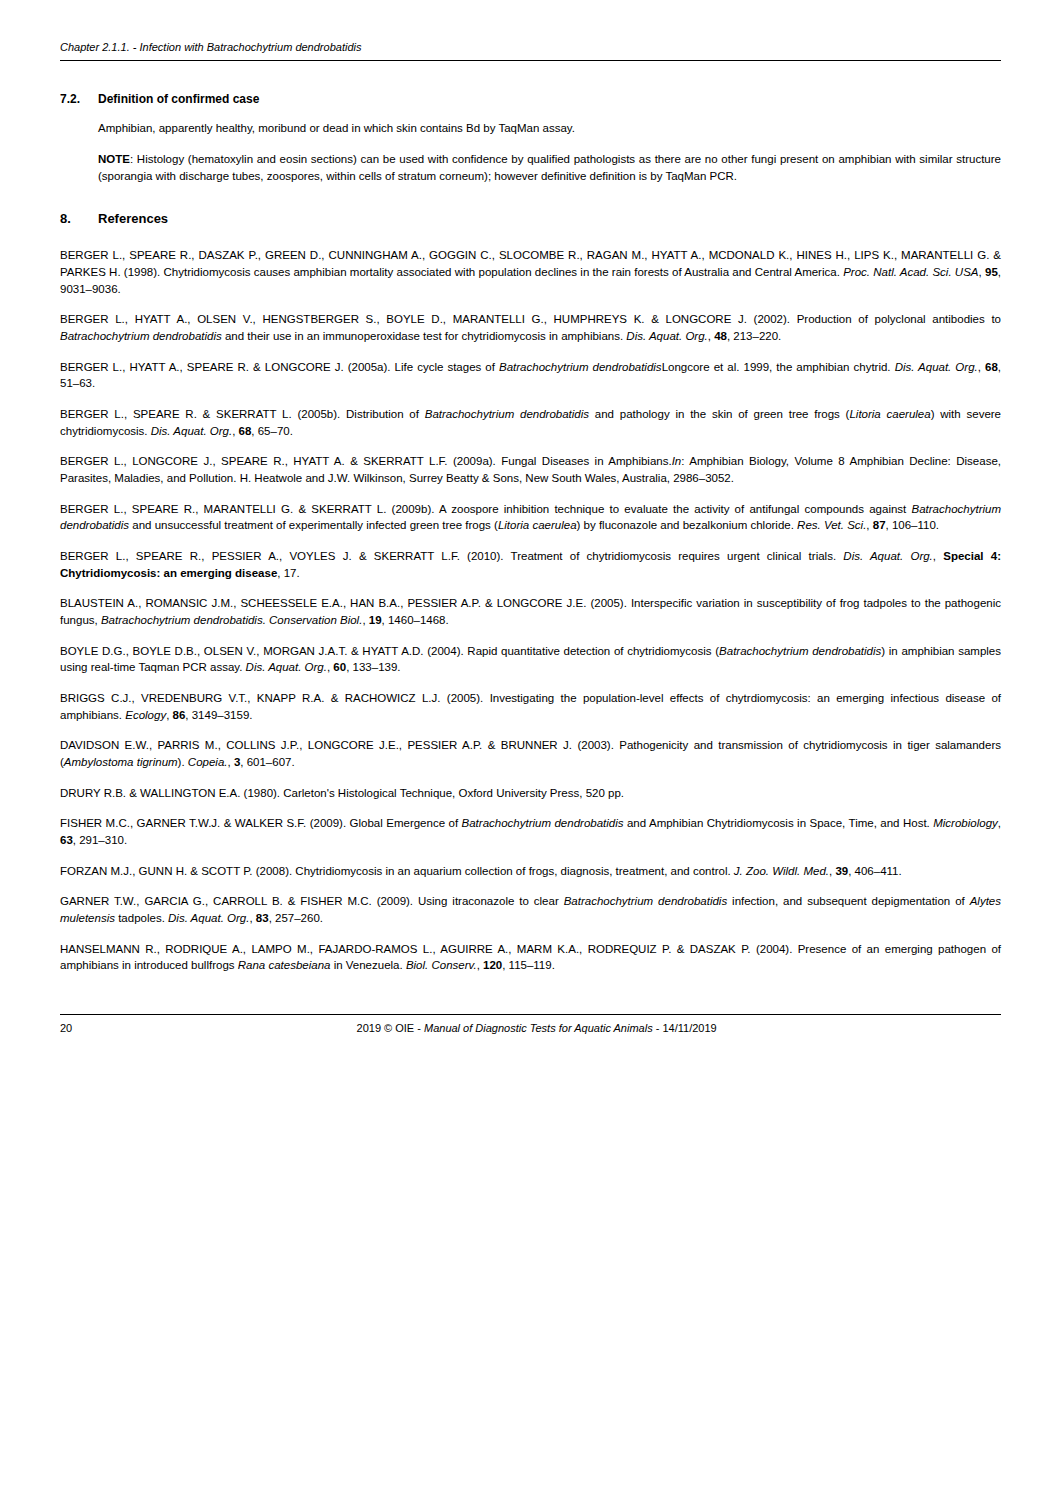Chapter 2.1.1. - Infection with Batrachochytrium dendrobatidis
7.2. Definition of confirmed case
Amphibian, apparently healthy, moribund or dead in which skin contains Bd by TaqMan assay.
NOTE: Histology (hematoxylin and eosin sections) can be used with confidence by qualified pathologists as there are no other fungi present on amphibian with similar structure (sporangia with discharge tubes, zoospores, within cells of stratum corneum); however definitive definition is by TaqMan PCR.
8. References
BERGER L., SPEARE R., DASZAK P., GREEN D., CUNNINGHAM A., GOGGIN C., SLOCOMBE R., RAGAN M., HYATT A., MCDONALD K., HINES H., LIPS K., MARANTELLI G. & PARKES H. (1998). Chytridiomycosis causes amphibian mortality associated with population declines in the rain forests of Australia and Central America. Proc. Natl. Acad. Sci. USA, 95, 9031–9036.
BERGER L., HYATT A., OLSEN V., HENGSTBERGER S., BOYLE D., MARANTELLI G., HUMPHREYS K. & LONGCORE J. (2002). Production of polyclonal antibodies to Batrachochytrium dendrobatidis and their use in an immunoperoxidase test for chytridiomycosis in amphibians. Dis. Aquat. Org., 48, 213–220.
BERGER L., HYATT A., SPEARE R. & LONGCORE J. (2005a). Life cycle stages of Batrachochytrium dendrobatidis Longcore et al. 1999, the amphibian chytrid. Dis. Aquat. Org., 68, 51–63.
BERGER L., SPEARE R. & SKERRATT L. (2005b). Distribution of Batrachochytrium dendrobatidis and pathology in the skin of green tree frogs (Litoria caerulea) with severe chytridiomycosis. Dis. Aquat. Org., 68, 65–70.
BERGER L., LONGCORE J., SPEARE R., HYATT A. & SKERRATT L.F. (2009a). Fungal Diseases in Amphibians.In: Amphibian Biology, Volume 8 Amphibian Decline: Disease, Parasites, Maladies, and Pollution. H. Heatwole and J.W. Wilkinson, Surrey Beatty & Sons, New South Wales, Australia, 2986–3052.
BERGER L., SPEARE R., MARANTELLI G. & SKERRATT L. (2009b). A zoospore inhibition technique to evaluate the activity of antifungal compounds against Batrachochytrium dendrobatidis and unsuccessful treatment of experimentally infected green tree frogs (Litoria caerulea) by fluconazole and bezalkonium chloride. Res. Vet. Sci., 87, 106–110.
BERGER L., SPEARE R., PESSIER A., VOYLES J. & SKERRATT L.F. (2010). Treatment of chytridiomycosis requires urgent clinical trials. Dis. Aquat. Org., Special 4: Chytridiomycosis: an emerging disease, 17.
BLAUSTEIN A., ROMANSIC J.M., SCHEESSELE E.A., HAN B.A., PESSIER A.P. & LONGCORE J.E. (2005). Interspecific variation in susceptibility of frog tadpoles to the pathogenic fungus, Batrachochytrium dendrobatidis. Conservation Biol., 19, 1460–1468.
BOYLE D.G., BOYLE D.B., OLSEN V., MORGAN J.A.T. & HYATT A.D. (2004). Rapid quantitative detection of chytridiomycosis (Batrachochytrium dendrobatidis) in amphibian samples using real-time Taqman PCR assay. Dis. Aquat. Org., 60, 133–139.
BRIGGS C.J., VREDENBURG V.T., KNAPP R.A. & RACHOWICZ L.J. (2005). Investigating the population-level effects of chytrdiomycosis: an emerging infectious disease of amphibians. Ecology, 86, 3149–3159.
DAVIDSON E.W., PARRIS M., COLLINS J.P., LONGCORE J.E., PESSIER A.P. & BRUNNER J. (2003). Pathogenicity and transmission of chytridiomycosis in tiger salamanders (Ambylostoma tigrinum). Copeia., 3, 601–607.
DRURY R.B. & WALLINGTON E.A. (1980). Carleton's Histological Technique, Oxford University Press, 520 pp.
FISHER M.C., GARNER T.W.J. & WALKER S.F. (2009). Global Emergence of Batrachochytrium dendrobatidis and Amphibian Chytridiomycosis in Space, Time, and Host. Microbiology, 63, 291–310.
FORZAN M.J., GUNN H. & SCOTT P. (2008). Chytridiomycosis in an aquarium collection of frogs, diagnosis, treatment, and control. J. Zoo. Wildl. Med., 39, 406–411.
GARNER T.W., GARCIA G., CARROLL B. & FISHER M.C. (2009). Using itraconazole to clear Batrachochytrium dendrobatidis infection, and subsequent depigmentation of Alytes muletensis tadpoles. Dis. Aquat. Org., 83, 257–260.
HANSELMANN R., RODRIQUE A., LAMPO M., FAJARDO-RAMOS L., AGUIRRE A., MARM K.A., RODREQUIZ P. & DASZAK P. (2004). Presence of an emerging pathogen of amphibians in introduced bullfrogs Rana catesbeiana in Venezuela. Biol. Conserv., 120, 115–119.
20
2019 © OIE - Manual of Diagnostic Tests for Aquatic Animals - 14/11/2019